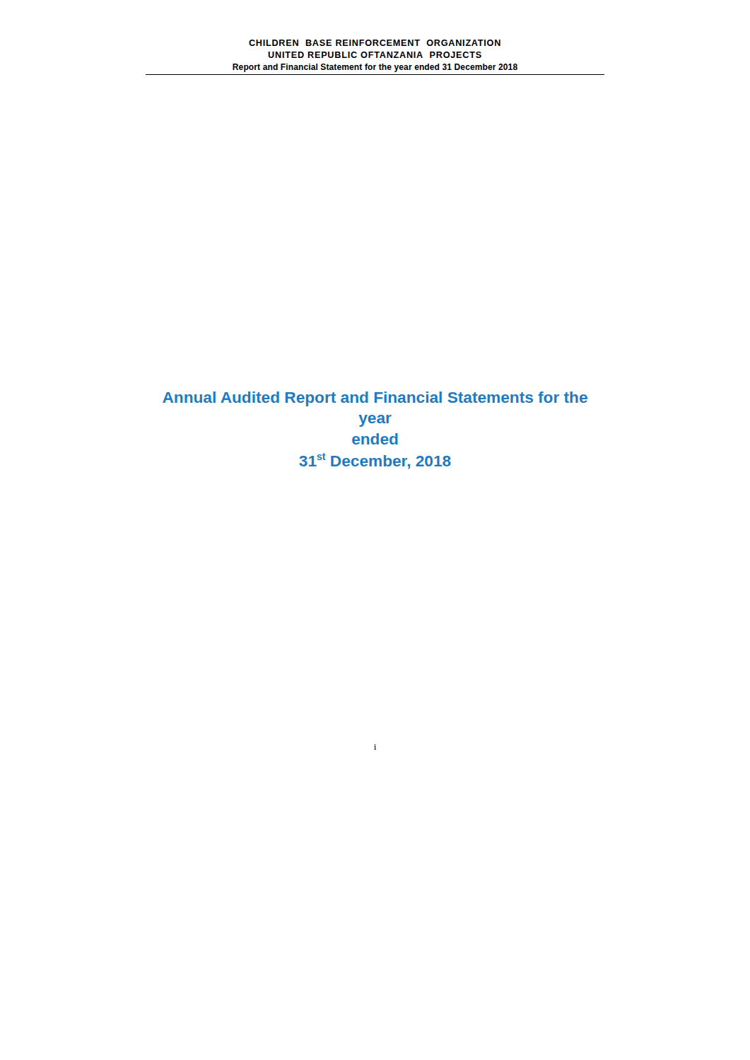CHILDREN BASE REINFORCEMENT ORGANIZATION
UNITED REPUBLIC OFTANZANIA PROJECTS
Report and Financial Statement for the year ended 31 December 2018
Annual Audited Report and Financial Statements for the year ended 31st December, 2018
i